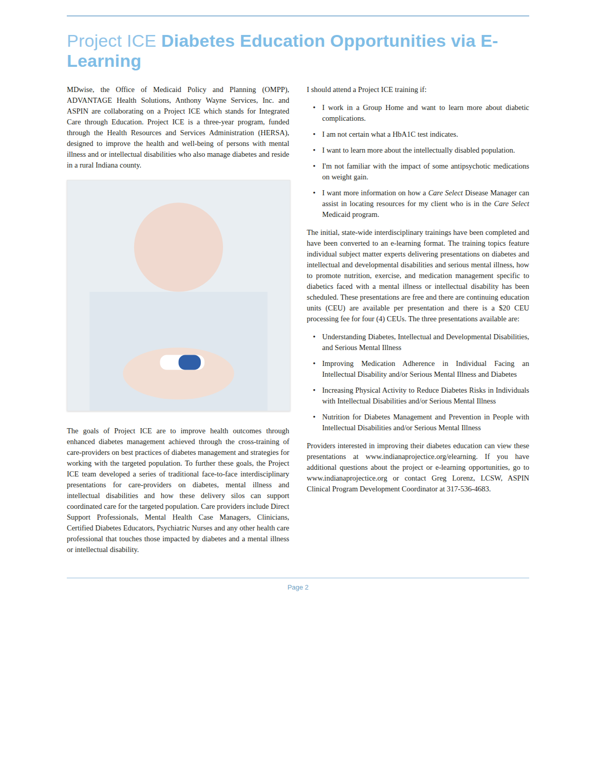Project ICE Diabetes Education Opportunities via E-Learning
MDwise, the Office of Medicaid Policy and Planning (OMPP), ADVANTAGE Health Solutions, Anthony Wayne Services, Inc. and ASPIN are collaborating on a Project ICE which stands for Integrated Care through Education. Project ICE is a three-year program, funded through the Health Resources and Services Administration (HERSA), designed to improve the health and well-being of persons with mental illness and or intellectual disabilities who also manage diabetes and reside in a rural Indiana county.
The goals of Project ICE are to improve health outcomes through enhanced diabetes management achieved through the cross-training of care-providers on best practices of diabetes management and strategies for working with the targeted population. To further these goals, the Project ICE team developed a series of traditional face-to-face interdisciplinary presentations for care-providers on diabetes, mental illness and intellectual disabilities and how these delivery silos can support coordinated care for the targeted population. Care providers include Direct Support Professionals, Mental Health Case Managers, Clinicians, Certified Diabetes Educators, Psychiatric Nurses and any other health care professional that touches those impacted by diabetes and a mental illness or intellectual disability.
I should attend a Project ICE training if:
I work in a Group Home and want to learn more about diabetic complications.
I am not certain what a HbA1C test indicates.
I want to learn more about the intellectually disabled population.
I'm not familiar with the impact of some antipsychotic medications on weight gain.
I want more information on how a Care Select Disease Manager can assist in locating resources for my client who is in the Care Select Medicaid program.
The initial, state-wide interdisciplinary trainings have been completed and have been converted to an e-learning format. The training topics feature individual subject matter experts delivering presentations on diabetes and intellectual and developmental disabilities and serious mental illness, how to promote nutrition, exercise, and medication management specific to diabetics faced with a mental illness or intellectual disability has been scheduled. These presentations are free and there are continuing education units (CEU) are available per presentation and there is a $20 CEU processing fee for four (4) CEUs. The three presentations available are:
Understanding Diabetes, Intellectual and Developmental Disabilities, and Serious Mental Illness
Improving Medication Adherence in Individual Facing an Intellectual Disability and/or Serious Mental Illness and Diabetes
Increasing Physical Activity to Reduce Diabetes Risks in Individuals with Intellectual Disabilities and/or Serious Mental Illness
Nutrition for Diabetes Management and Prevention in People with Intellectual Disabilities and/or Serious Mental Illness
Providers interested in improving their diabetes education can view these presentations at www.indianaprojectice.org/elearning. If you have additional questions about the project or e-learning opportunities, go to www.indianaprojectice.org or contact Greg Lorenz, LCSW, ASPIN Clinical Program Development Coordinator at 317-536-4683.
Page 2